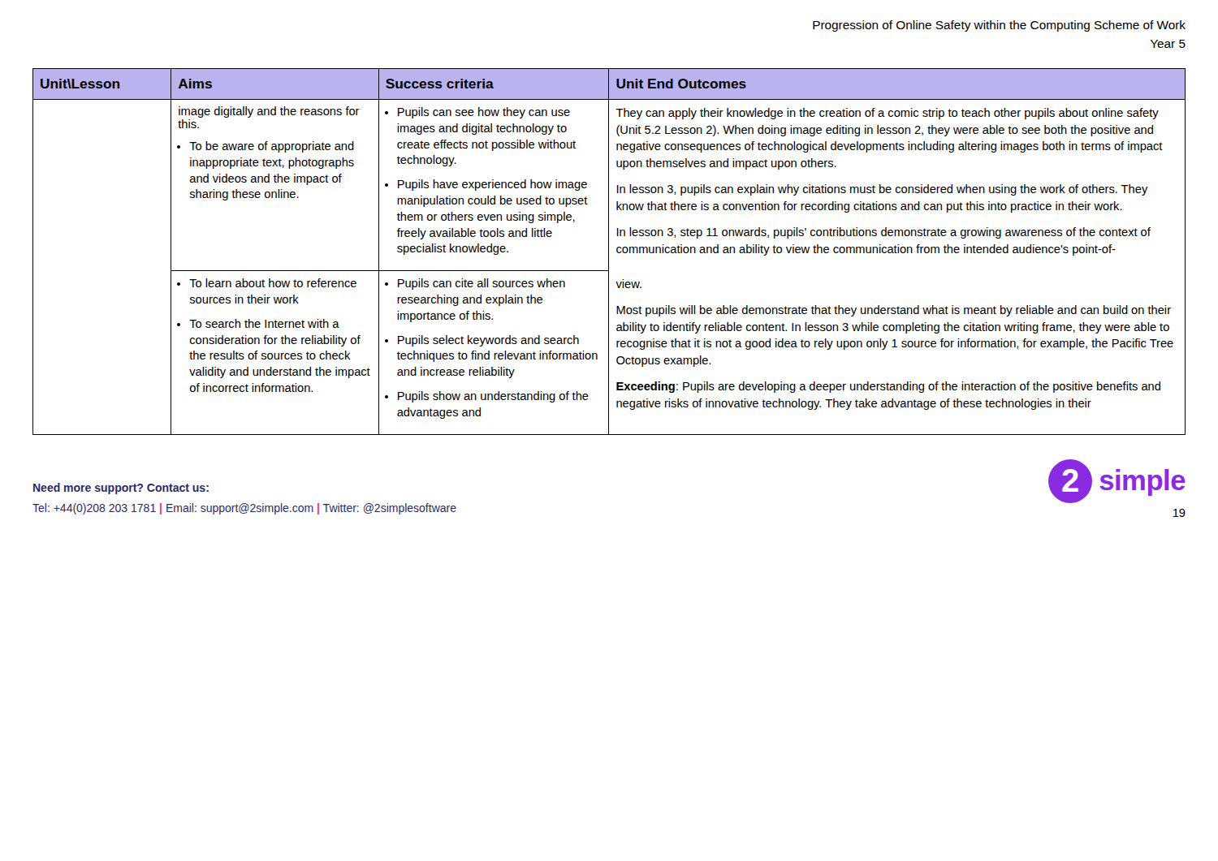Progression of Online Safety within the Computing Scheme of Work
Year 5
| Unit\Lesson | Aims | Success criteria | Unit End Outcomes |
| --- | --- | --- | --- |
| | image digitally and the reasons for this. To be aware of appropriate and inappropriate text, photographs and videos and the impact of sharing these online. | Pupils can see how they can use images and digital technology to create effects not possible without technology. Pupils have experienced how image manipulation could be used to upset them or others even using simple, freely available tools and little specialist knowledge. | They can apply their knowledge in the creation of a comic strip to teach other pupils about online safety (Unit 5.2 Lesson 2). When doing image editing in lesson 2, they were able to see both the positive and negative consequences of technological developments including altering images both in terms of impact upon themselves and impact upon others. In lesson 3, pupils can explain why citations must be considered when using the work of others. They know that there is a convention for recording citations and can put this into practice in their work. In lesson 3, step 11 onwards, pupils' contributions demonstrate a growing awareness of the context of communication and an ability to view the communication from the intended audience's point-of- |
| To learn about how to reference sources in their work To search the Internet with a consideration for the reliability of the results of sources to check validity and understand the impact of incorrect information. | Pupils can cite all sources when researching and explain the importance of this. Pupils select keywords and search techniques to find relevant information and increase reliability Pupils show an understanding of the advantages and | view. Most pupils will be able demonstrate that they understand what is meant by reliable and can build on their ability to identify reliable content. In lesson 3 while completing the citation writing frame, they were able to recognise that it is not a good idea to rely upon only 1 source for information, for example, the Pacific Tree Octopus example. Exceeding : Pupils are developing a deeper understanding of the interaction of the positive benefits and negative risks of innovative technology. They take advantage of these technologies in their |
Need more support? Contact us:
Tel: +44(0)208 203 1781 | Email: support@2simple.com | Twitter: @2simplesoftware
2
simple
19